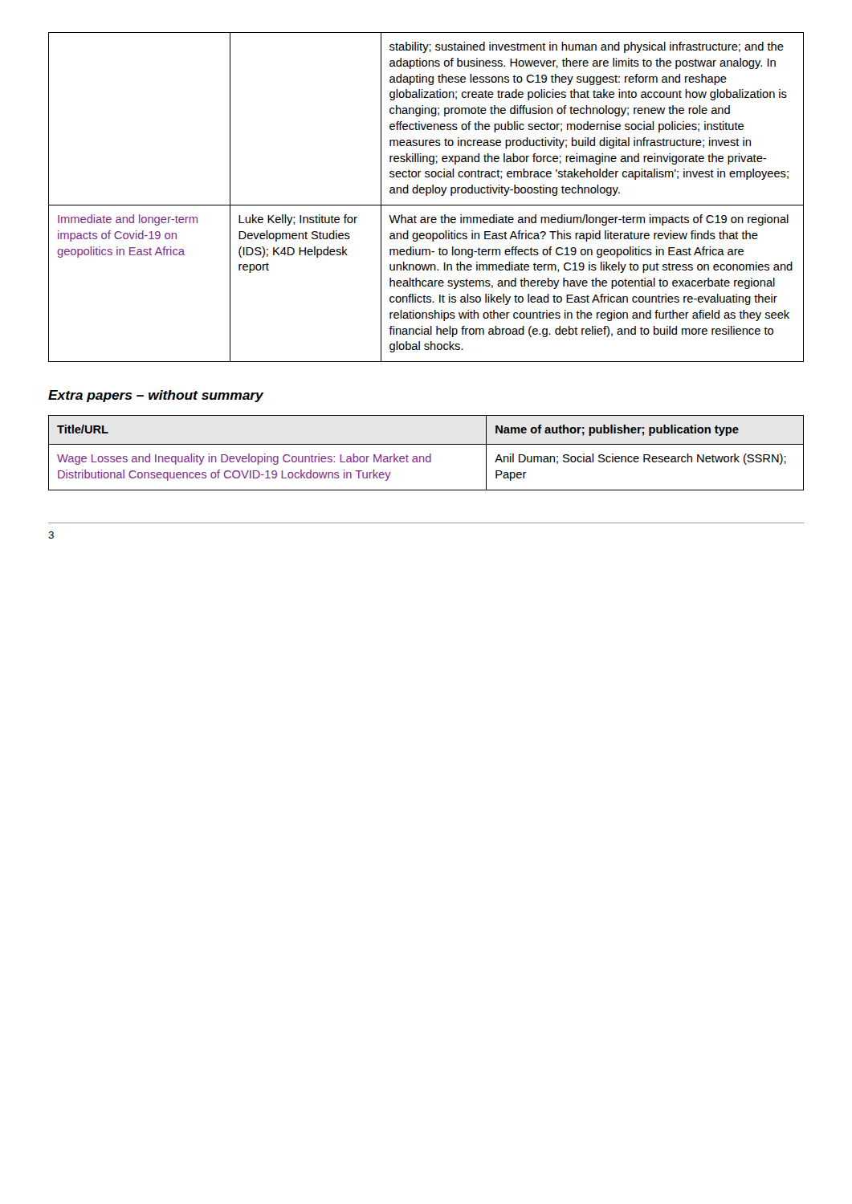| | | stability; sustained investment in human and physical infrastructure; and the adaptions of business. However, there are limits to the postwar analogy. In adapting these lessons to C19 they suggest: reform and reshape globalization; create trade policies that take into account how globalization is changing; promote the diffusion of technology; renew the role and effectiveness of the public sector; modernise social policies; institute measures to increase productivity; build digital infrastructure; invest in reskilling; expand the labor force; reimagine and reinvigorate the private-sector social contract; embrace 'stakeholder capitalism'; invest in employees; and deploy productivity-boosting technology. |
| Immediate and longer-term impacts of Covid-19 on geopolitics in East Africa | Luke Kelly; Institute for Development Studies (IDS); K4D Helpdesk report | What are the immediate and medium/longer-term impacts of C19 on regional and geopolitics in East Africa? This rapid literature review finds that the medium- to long-term effects of C19 on geopolitics in East Africa are unknown. In the immediate term, C19 is likely to put stress on economies and healthcare systems, and thereby have the potential to exacerbate regional conflicts. It is also likely to lead to East African countries re-evaluating their relationships with other countries in the region and further afield as they seek financial help from abroad (e.g. debt relief), and to build more resilience to global shocks. |
Extra papers – without summary
| Title/URL | Name of author; publisher; publication type |
| Wage Losses and Inequality in Developing Countries: Labor Market and Distributional Consequences of COVID-19 Lockdowns in Turkey | Anil Duman; Social Science Research Network (SSRN); Paper |
3